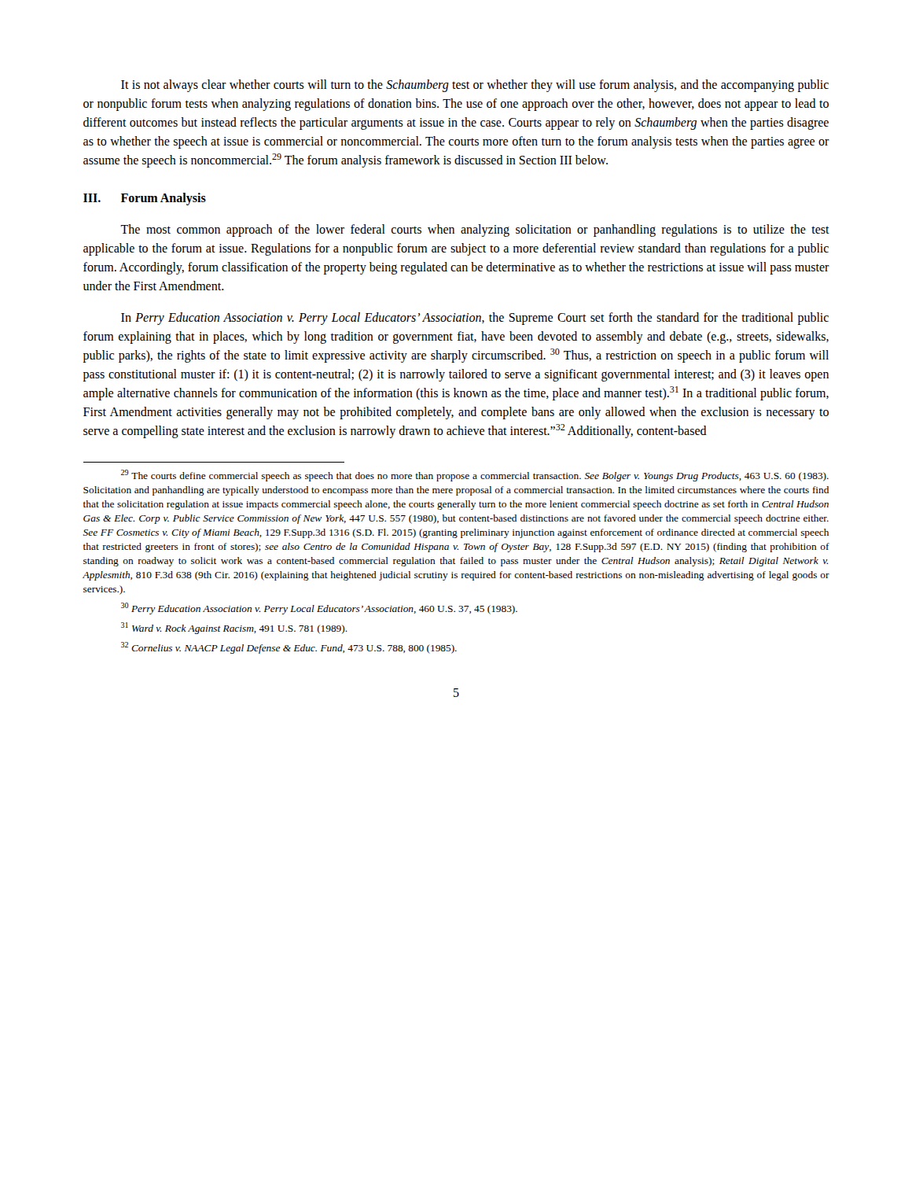It is not always clear whether courts will turn to the Schaumberg test or whether they will use forum analysis, and the accompanying public or nonpublic forum tests when analyzing regulations of donation bins. The use of one approach over the other, however, does not appear to lead to different outcomes but instead reflects the particular arguments at issue in the case. Courts appear to rely on Schaumberg when the parties disagree as to whether the speech at issue is commercial or noncommercial. The courts more often turn to the forum analysis tests when the parties agree or assume the speech is noncommercial.29 The forum analysis framework is discussed in Section III below.
III. Forum Analysis
The most common approach of the lower federal courts when analyzing solicitation or panhandling regulations is to utilize the test applicable to the forum at issue. Regulations for a nonpublic forum are subject to a more deferential review standard than regulations for a public forum. Accordingly, forum classification of the property being regulated can be determinative as to whether the restrictions at issue will pass muster under the First Amendment.
In Perry Education Association v. Perry Local Educators’ Association, the Supreme Court set forth the standard for the traditional public forum explaining that in places, which by long tradition or government fiat, have been devoted to assembly and debate (e.g., streets, sidewalks, public parks), the rights of the state to limit expressive activity are sharply circumscribed. 30 Thus, a restriction on speech in a public forum will pass constitutional muster if: (1) it is content-neutral; (2) it is narrowly tailored to serve a significant governmental interest; and (3) it leaves open ample alternative channels for communication of the information (this is known as the time, place and manner test).31 In a traditional public forum, First Amendment activities generally may not be prohibited completely, and complete bans are only allowed when the exclusion is necessary to serve a compelling state interest and the exclusion is narrowly drawn to achieve that interest.”32 Additionally, content-based
29 The courts define commercial speech as speech that does no more than propose a commercial transaction. See Bolger v. Youngs Drug Products, 463 U.S. 60 (1983). Solicitation and panhandling are typically understood to encompass more than the mere proposal of a commercial transaction. In the limited circumstances where the courts find that the solicitation regulation at issue impacts commercial speech alone, the courts generally turn to the more lenient commercial speech doctrine as set forth in Central Hudson Gas & Elec. Corp v. Public Service Commission of New York, 447 U.S. 557 (1980), but content-based distinctions are not favored under the commercial speech doctrine either. See FF Cosmetics v. City of Miami Beach, 129 F.Supp.3d 1316 (S.D. Fl. 2015) (granting preliminary injunction against enforcement of ordinance directed at commercial speech that restricted greeters in front of stores); see also Centro de la Comunidad Hispana v. Town of Oyster Bay, 128 F.Supp.3d 597 (E.D. NY 2015) (finding that prohibition of standing on roadway to solicit work was a content-based commercial regulation that failed to pass muster under the Central Hudson analysis); Retail Digital Network v. Applesmith, 810 F.3d 638 (9th Cir. 2016) (explaining that heightened judicial scrutiny is required for content-based restrictions on non-misleading advertising of legal goods or services.).
30 Perry Education Association v. Perry Local Educators’ Association, 460 U.S. 37, 45 (1983).
31 Ward v. Rock Against Racism, 491 U.S. 781 (1989).
32 Cornelius v. NAACP Legal Defense & Educ. Fund, 473 U.S. 788, 800 (1985).
5